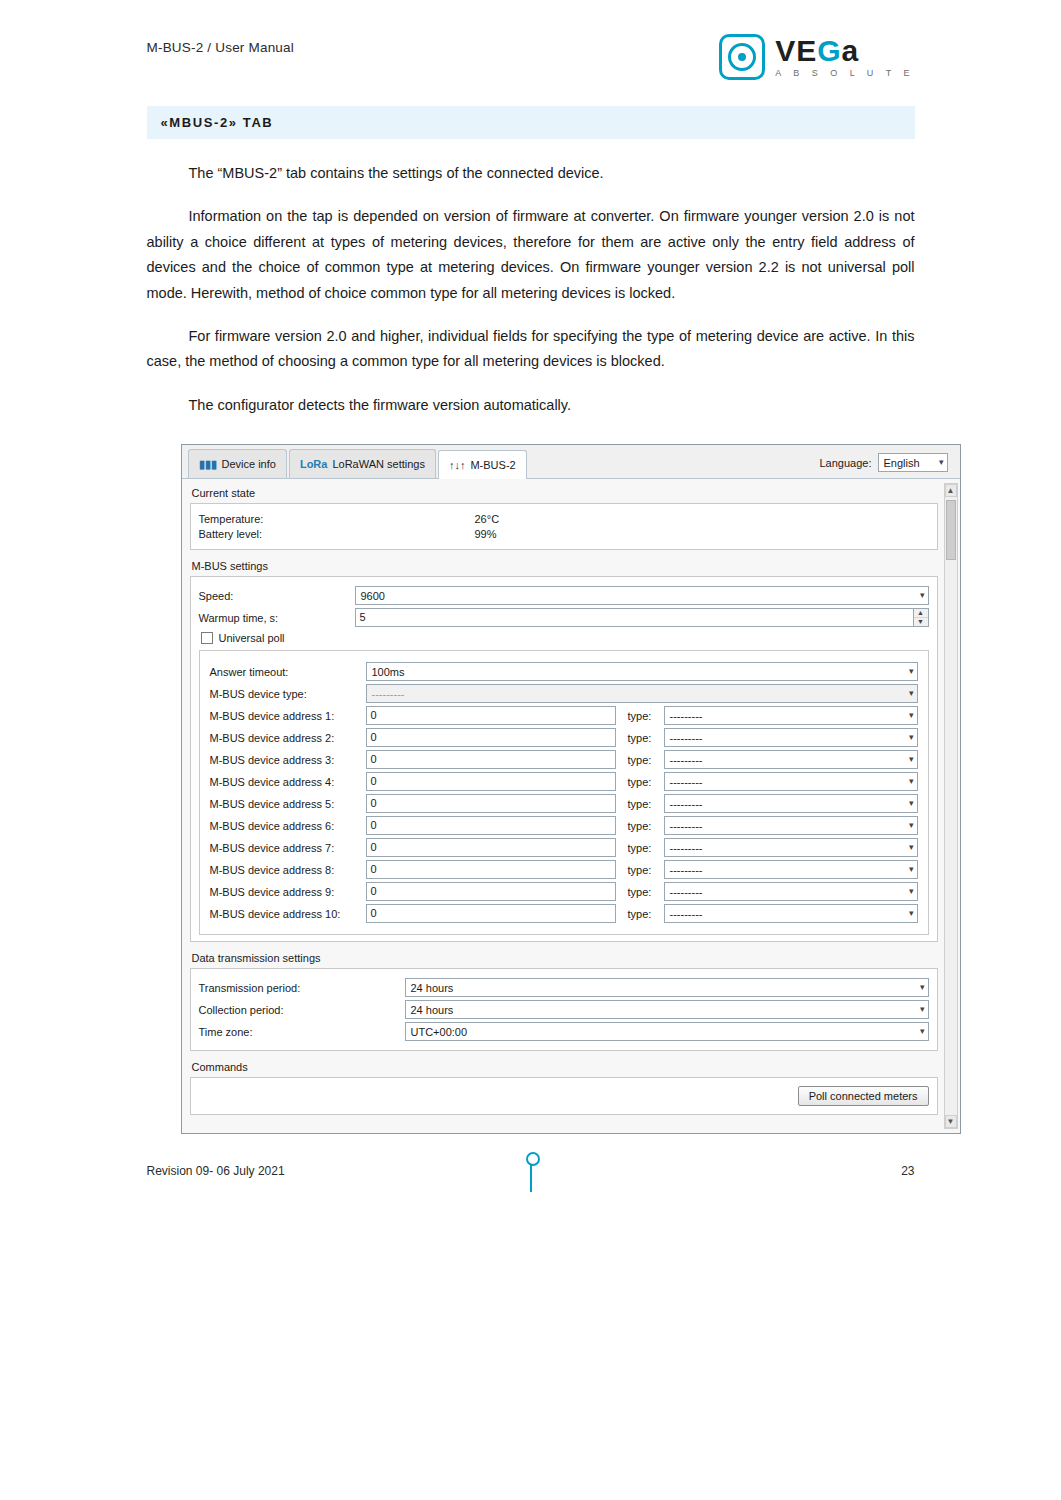M-BUS-2 / User Manual
VEGa
A B S O L U T E
«MBUS-2» TAB
The “MBUS-2” tab contains the settings of the connected device.
Information on the tap is depended on version of firmware at converter. On firmware younger version 2.0 is not ability a choice different at types of metering devices, therefore for them are active only the entry field address of devices and the choice of common type at metering devices. On firmware younger version 2.2 is not universal poll mode. Herewith, method of choice common type for all metering devices is locked.
For firmware version 2.0 and higher, individual fields for specifying the type of metering device are active. In this case, the method of choosing a common type for all metering devices is blocked.
The configurator detects the firmware version automatically.
▮▮▮ Device info
LoRa LoRaWAN settings
↑↓↑ M-BUS-2
Language:
English
▲
▼
Current state
Temperature:
26°C
Battery level:
99%
M-BUS settings
Speed:
9600
Warmup time, s:
5
▲▼
Universal poll
Answer timeout:
100ms
M-BUS device type:
---------
M-BUS device address 1:
0
type:
---------
M-BUS device address 2:
0
type:
---------
M-BUS device address 3:
0
type:
---------
M-BUS device address 4:
0
type:
---------
M-BUS device address 5:
0
type:
---------
M-BUS device address 6:
0
type:
---------
M-BUS device address 7:
0
type:
---------
M-BUS device address 8:
0
type:
---------
M-BUS device address 9:
0
type:
---------
M-BUS device address 10:
0
type:
---------
Data transmission settings
Transmission period:
24 hours
Collection period:
24 hours
Time zone:
UTC+00:00
Commands
Poll connected meters
Revision 09- 06 July 2021
23